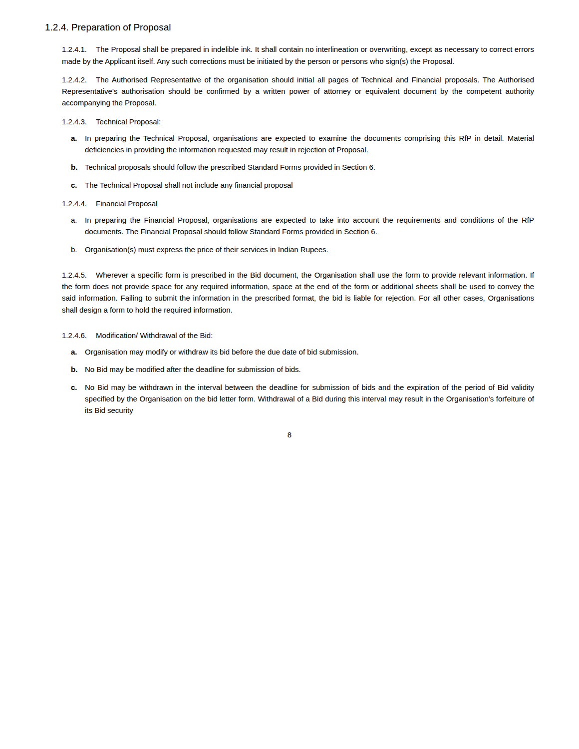1.2.4. Preparation of Proposal
1.2.4.1. The Proposal shall be prepared in indelible ink. It shall contain no interlineation or overwriting, except as necessary to correct errors made by the Applicant itself. Any such corrections must be initiated by the person or persons who sign(s) the Proposal.
1.2.4.2. The Authorised Representative of the organisation should initial all pages of Technical and Financial proposals. The Authorised Representative's authorisation should be confirmed by a written power of attorney or equivalent document by the competent authority accompanying the Proposal.
1.2.4.3. Technical Proposal:
a. In preparing the Technical Proposal, organisations are expected to examine the documents comprising this RfP in detail. Material deficiencies in providing the information requested may result in rejection of Proposal.
b. Technical proposals should follow the prescribed Standard Forms provided in Section 6.
c. The Technical Proposal shall not include any financial proposal
1.2.4.4. Financial Proposal
a. In preparing the Financial Proposal, organisations are expected to take into account the requirements and conditions of the RfP documents. The Financial Proposal should follow Standard Forms provided in Section 6.
b. Organisation(s) must express the price of their services in Indian Rupees.
1.2.4.5. Wherever a specific form is prescribed in the Bid document, the Organisation shall use the form to provide relevant information. If the form does not provide space for any required information, space at the end of the form or additional sheets shall be used to convey the said information. Failing to submit the information in the prescribed format, the bid is liable for rejection. For all other cases, Organisations shall design a form to hold the required information.
1.2.4.6. Modification/ Withdrawal of the Bid:
a. Organisation may modify or withdraw its bid before the due date of bid submission.
b. No Bid may be modified after the deadline for submission of bids.
c. No Bid may be withdrawn in the interval between the deadline for submission of bids and the expiration of the period of Bid validity specified by the Organisation on the bid letter form. Withdrawal of a Bid during this interval may result in the Organisation’s forfeiture of its Bid security
8